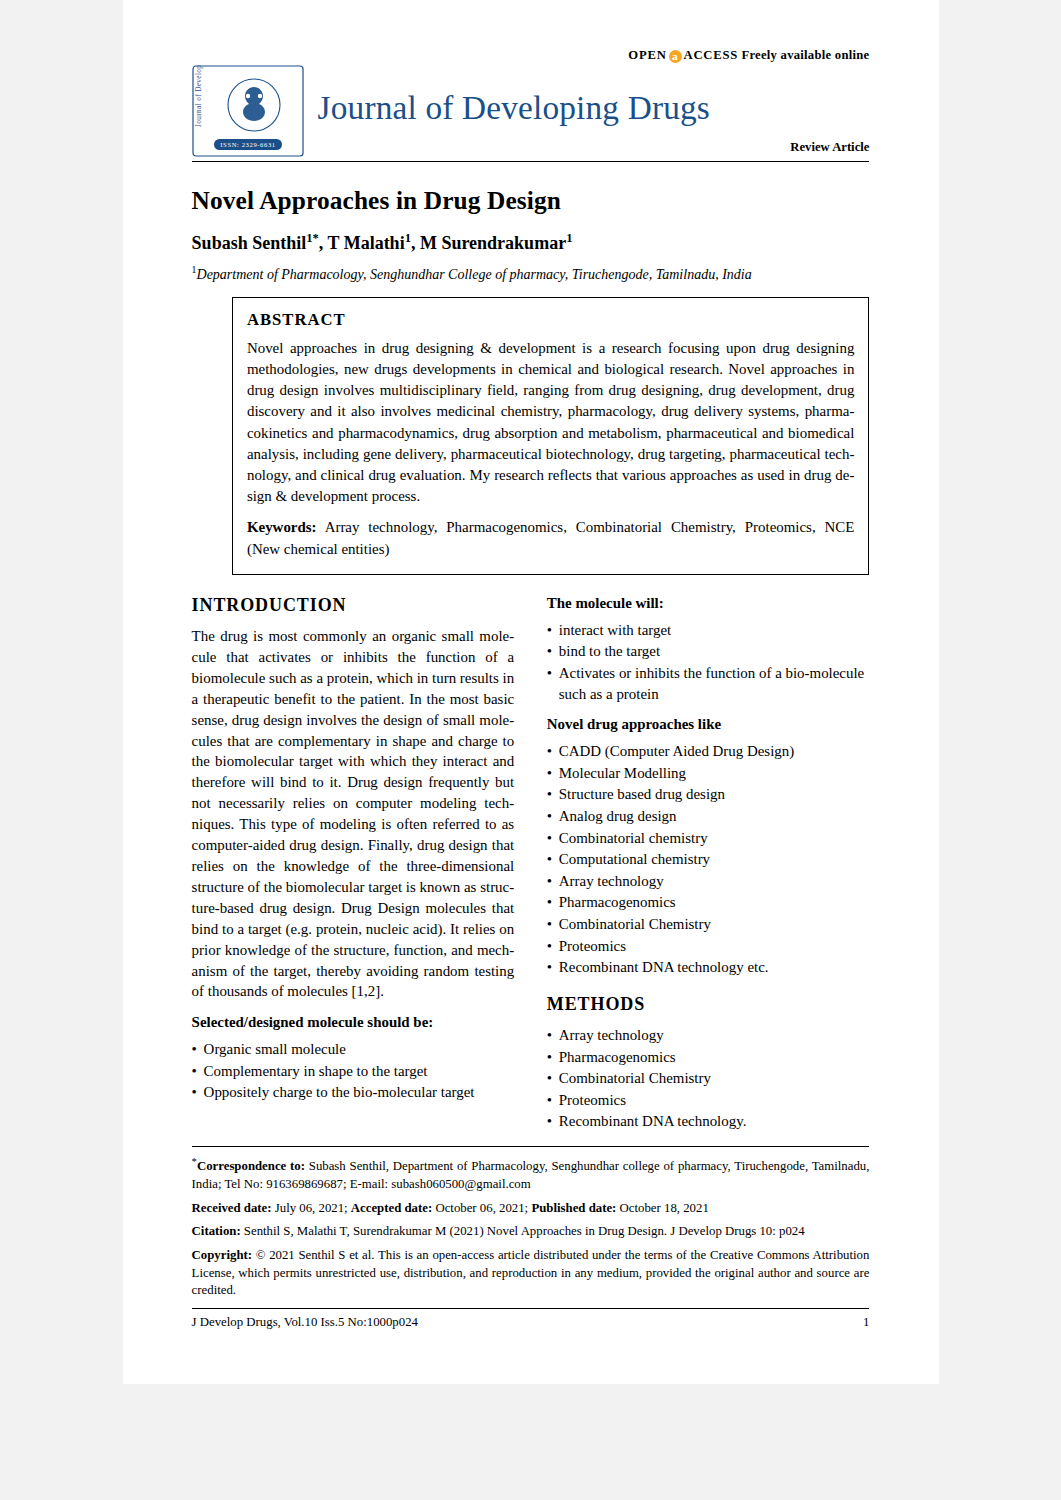OPEN aACCESS Freely available online
Journal of Developing Drugs ISSN: 2329-6631
Journal of Developing Drugs
Review Article
Novel Approaches in Drug Design
Subash Senthil1*, T Malathi1, M Surendrakumar1
1Department of Pharmacology, Senghundhar College of pharmacy, Tiruchengode, Tamilnadu, India
ABSTRACT
Novel approaches in drug designing & development is a research focusing upon drug designing methodologies, new drugs developments in chemical and biological research. Novel approaches in drug design involves multidisciplinary field, ranging from drug designing, drug development, drug discovery and it also involves medicinal chemistry, pharmacology, drug delivery systems, pharmacokinetics and pharmacodynamics, drug absorption and metabolism, pharmaceutical and biomedical analysis, including gene delivery, pharmaceutical biotechnology, drug targeting, pharmaceutical technology, and clinical drug evaluation. My research reflects that various approaches as used in drug design & development process.
Keywords: Array technology, Pharmacogenomics, Combinatorial Chemistry, Proteomics, NCE (New chemical entities)
INTRODUCTION
The drug is most commonly an organic small molecule that activates or inhibits the function of a biomolecule such as a protein, which in turn results in a therapeutic benefit to the patient. In the most basic sense, drug design involves the design of small molecules that are complementary in shape and charge to the biomolecular target with which they interact and therefore will bind to it. Drug design frequently but not necessarily relies on computer modeling techniques. This type of modeling is often referred to as computer-aided drug design. Finally, drug design that relies on the knowledge of the three-dimensional structure of the biomolecular target is known as structure-based drug design. Drug Design molecules that bind to a target (e.g. protein, nucleic acid). It relies on prior knowledge of the structure, function, and mechanism of the target, thereby avoiding random testing of thousands of molecules [1,2].
Selected/designed molecule should be:
Organic small molecule
Complementary in shape to the target
Oppositely charge to the bio-molecular target
The molecule will:
interact with target
bind to the target
Activates or inhibits the function of a bio-molecule such as a protein
Novel drug approaches like
CADD (Computer Aided Drug Design)
Molecular Modelling
Structure based drug design
Analog drug design
Combinatorial chemistry
Computational chemistry
Array technology
Pharmacogenomics
Combinatorial Chemistry
Proteomics
Recombinant DNA technology etc.
METHODS
Array technology
Pharmacogenomics
Combinatorial Chemistry
Proteomics
Recombinant DNA technology.
*Correspondence to: Subash Senthil, Department of Pharmacology, Senghundhar college of pharmacy, Tiruchengode, Tamilnadu, India; Tel No: 916369869687; E-mail: subash060500@gmail.com
Received date: July 06, 2021; Accepted date: October 06, 2021; Published date: October 18, 2021
Citation: Senthil S, Malathi T, Surendrakumar M (2021) Novel Approaches in Drug Design. J Develop Drugs 10: p024
Copyright: © 2021 Senthil S et al. This is an open-access article distributed under the terms of the Creative Commons Attribution License, which permits unrestricted use, distribution, and reproduction in any medium, provided the original author and source are credited.
J Develop Drugs, Vol.10 Iss.5 No:1000p024 1